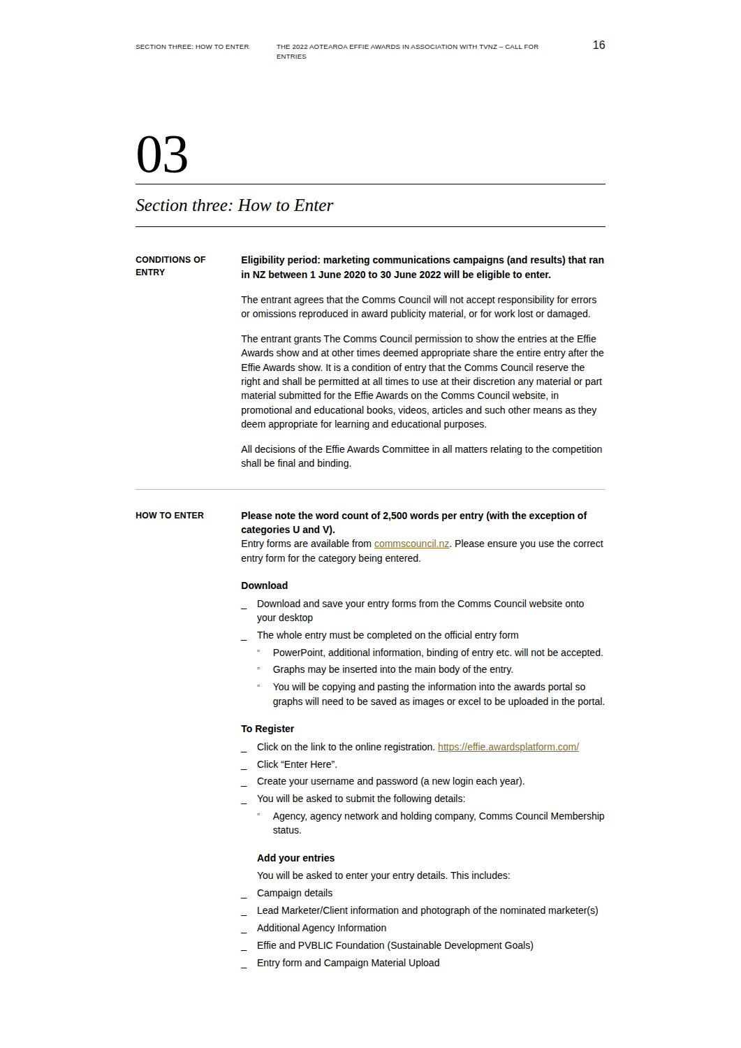Section three: How to enter
The 2022 Aotearoa Effie Awards in association with TVNZ – Call for entries
16
03
Section three: How to Enter
Conditions of entry
Eligibility period: marketing communications campaigns (and results) that ran in NZ between 1 June 2020 to 30 June 2022 will be eligible to enter.
The entrant agrees that the Comms Council will not accept responsibility for errors or omissions reproduced in award publicity material, or for work lost or damaged.
The entrant grants The Comms Council permission to show the entries at the Effie Awards show and at other times deemed appropriate share the entire entry after the Effie Awards show. It is a condition of entry that the Comms Council reserve the right and shall be permitted at all times to use at their discretion any material or part material submitted for the Effie Awards on the Comms Council website, in promotional and educational books, videos, articles and such other means as they deem appropriate for learning and educational purposes.
All decisions of the Effie Awards Committee in all matters relating to the competition shall be final and binding.
How to enter
Please note the word count of 2,500 words per entry (with the exception of categories U and V).
Entry forms are available from commscouncil.nz. Please ensure you use the correct entry form for the category being entered.
Download
Download and save your entry forms from the Comms Council website onto your desktop
The whole entry must be completed on the official entry form
PowerPoint, additional information, binding of entry etc. will not be accepted.
Graphs may be inserted into the main body of the entry.
You will be copying and pasting the information into the awards portal so graphs will need to be saved as images or excel to be uploaded in the portal.
To Register
Click on the link to the online registration. https://effie.awardsplatform.com/
Click “Enter Here”.
Create your username and password (a new login each year).
You will be asked to submit the following details:
Agency, agency network and holding company, Comms Council Membership status.
Add your entries
You will be asked to enter your entry details. This includes:
Campaign details
Lead Marketer/Client information and photograph of the nominated marketer(s)
Additional Agency Information
Effie and PVBLIC Foundation (Sustainable Development Goals)
Entry form and Campaign Material Upload